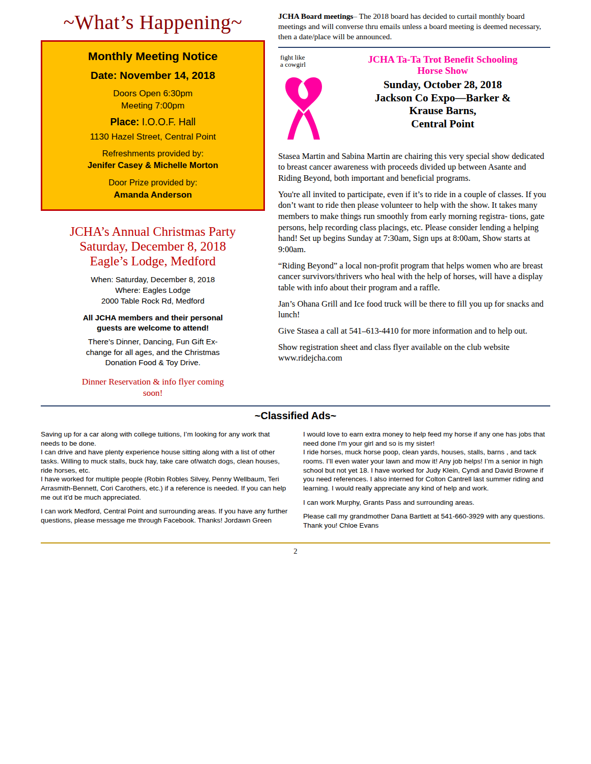~What’s Happening~
Monthly Meeting Notice
Date: November 14, 2018
Doors Open 6:30pm
Meeting 7:00pm
Place: I.O.O.F. Hall
1130 Hazel Street, Central Point
Refreshments provided by:
Jenifer Casey & Michelle Morton
Door Prize provided by:
Amanda Anderson
JCHA’s Annual Christmas Party
Saturday, December 8, 2018
Eagle’s Lodge, Medford
When: Saturday, December 8, 2018
Where: Eagles Lodge
2000 Table Rock Rd, Medford
All JCHA members and their personal
guests are welcome to attend!
There’s Dinner, Dancing, Fun Gift Ex-
change for all ages, and the Christmas
Donation Food & Toy Drive.
Dinner Reservation & info flyer coming
soon!
JCHA Board meetings– The 2018 board has decided to curtail monthly board meetings and will converse thru emails unless a board meeting is deemed necessary, then a date/place will be announced.
fight like
a cowgirl
JCHA Ta-Ta Trot Benefit Schooling
Horse Show
Sunday, October 28, 2018
Jackson Co Expo—Barker &
Krause Barns,
Central Point
Stasea Martin and Sabina Martin are chairing this very special show dedicated to breast cancer awareness with proceeds divided up between Asante and Riding Beyond, both important and beneficial programs.
You're all invited to participate, even if it’s to ride in a couple of classes. If you don’t want to ride then please volunteer to help with the show. It takes many members to make things run smoothly from early morning registra- tions, gate persons, help recording class placings, etc. Please consider lending a helping hand! Set up begins Sunday at 7:30am, Sign ups at 8:00am, Show starts at 9:00am.
“Riding Beyond” a local non-profit program that helps women who are breast cancer survivors/thrivers who heal with the help of horses, will have a display table with info about their program and a raffle.
Jan’s Ohana Grill and Ice food truck will be there to fill you up for snacks and lunch!
Give Stasea a call at 541–613-4410 for more information and to help out.
Show registration sheet and class flyer available on the club website www.ridejcha.com
~Classified Ads~
Saving up for a car along with college tuitions, I’m looking for any work that needs to be done.
I can drive and have plenty experience house sitting along with a list of other tasks. Willing to muck stalls, buck hay, take care of/watch dogs, clean houses, ride horses, etc.
I have worked for multiple people (Robin Robles Silvey, Penny Wellbaum, Teri Arrasmith-Bennett, Cori Carothers, etc.) if a reference is needed. If you can help me out it'd be much appreciated.
I can work Medford, Central Point and surrounding areas. If you have any further questions, please message me through Facebook. Thanks! Jordawn Green
I would love to earn extra money to help feed my horse if any one has jobs that need done I'm your girl and so is my sister!
I ride horses, muck horse poop, clean yards, houses, stalls, barns , and tack rooms. I’ll even water your lawn and mow it! Any job helps! I’m a senior in high school but not yet 18. I have worked for Judy Klein, Cyndi and David Browne if you need references. I also interned for Colton Cantrell last summer riding and learning. I would really appreciate any kind of help and work.
I can work Murphy, Grants Pass and surrounding areas.
Please call my grandmother Dana Bartlett at 541-660-3929 with any questions. Thank you! Chloe Evans
2